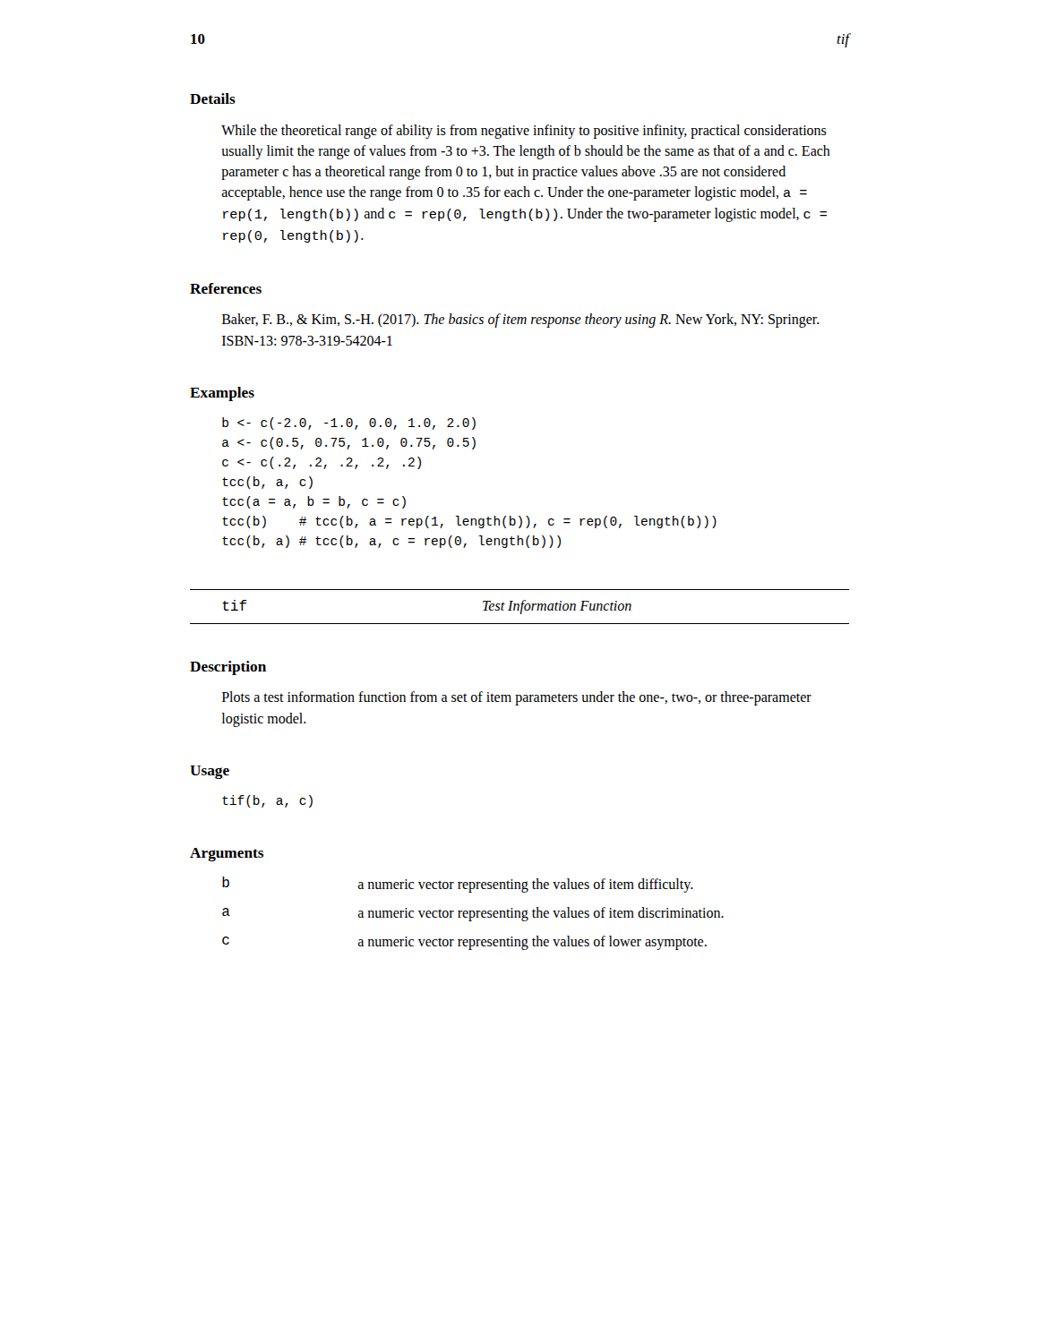10 tif
Details
While the theoretical range of ability is from negative infinity to positive infinity, practical considerations usually limit the range of values from -3 to +3. The length of b should be the same as that of a and c. Each parameter c has a theoretical range from 0 to 1, but in practice values above .35 are not considered acceptable, hence use the range from 0 to .35 for each c. Under the one-parameter logistic model, a = rep(1, length(b)) and c = rep(0, length(b)). Under the two-parameter logistic model, c = rep(0, length(b)).
References
Baker, F. B., & Kim, S.-H. (2017). The basics of item response theory using R. New York, NY: Springer. ISBN-13: 978-3-319-54204-1
Examples
b <- c(-2.0, -1.0, 0.0, 1.0, 2.0)
a <- c(0.5, 0.75, 1.0, 0.75, 0.5)
c <- c(.2, .2, .2, .2, .2)
tcc(b, a, c)
tcc(a = a, b = b, c = c)
tcc(b)    # tcc(b, a = rep(1, length(b)), c = rep(0, length(b)))
tcc(b, a) # tcc(b, a, c = rep(0, length(b)))
tif Test Information Function
Description
Plots a test information function from a set of item parameters under the one-, two-, or three-parameter logistic model.
Usage
tif(b, a, c)
Arguments
b
a numeric vector representing the values of item difficulty.
a
a numeric vector representing the values of item discrimination.
c
a numeric vector representing the values of lower asymptote.